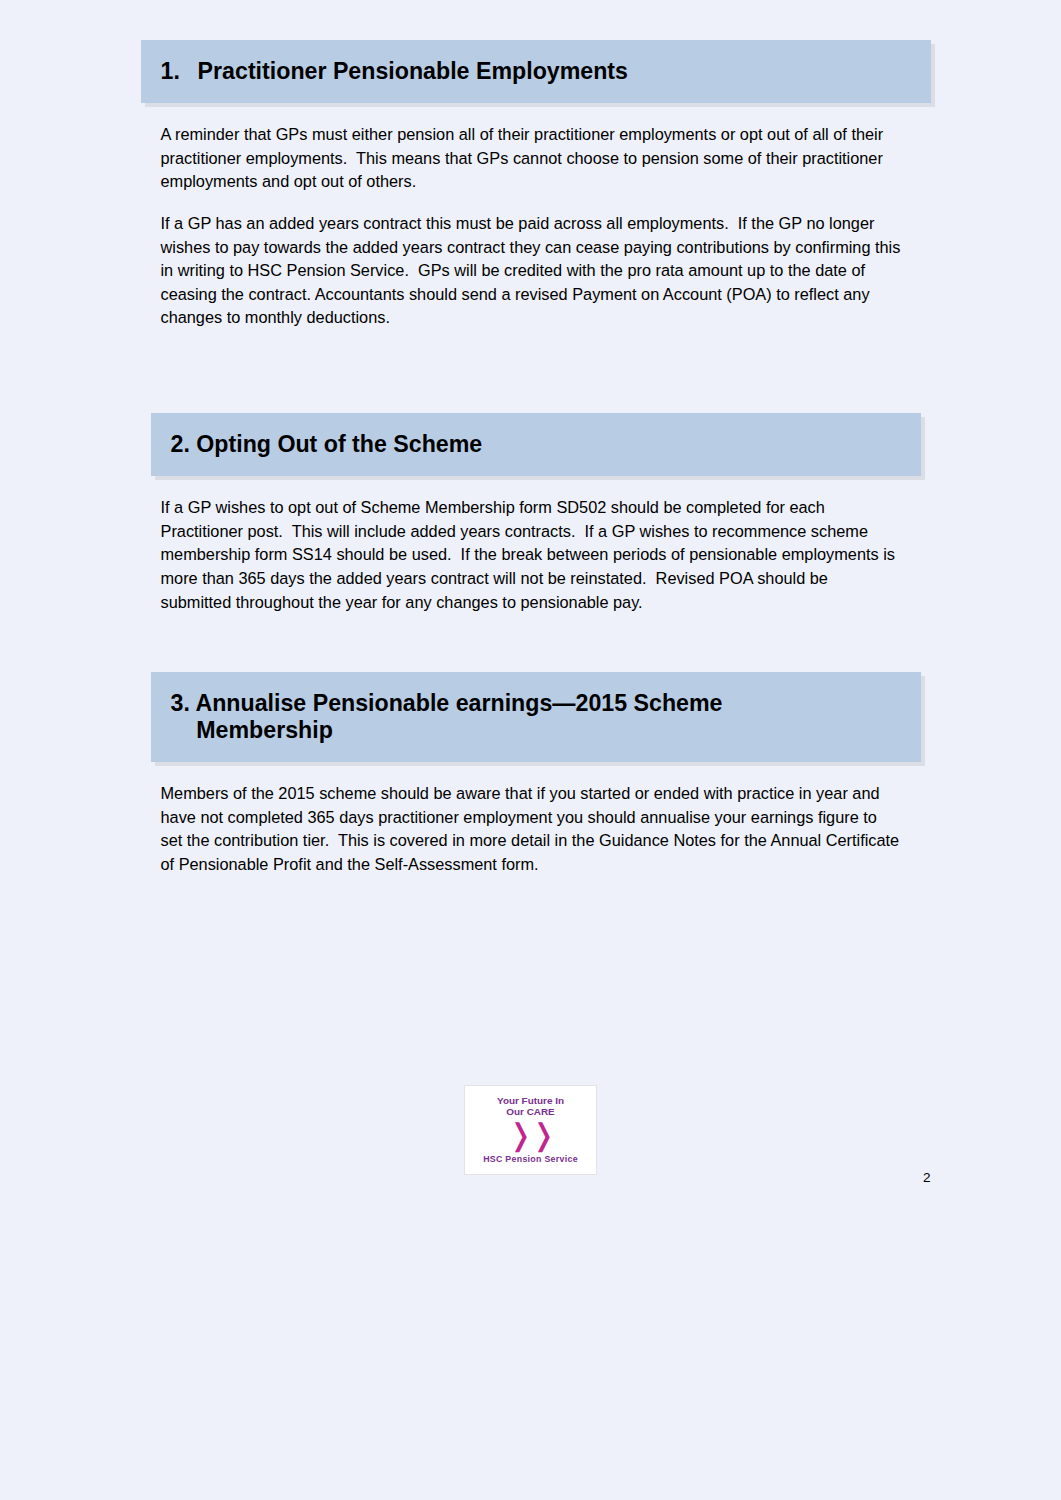1. Practitioner Pensionable Employments
A reminder that GPs must either pension all of their practitioner employments or opt out of all of their practitioner employments. This means that GPs cannot choose to pension some of their practitioner employments and opt out of others.
If a GP has an added years contract this must be paid across all employments. If the GP no longer wishes to pay towards the added years contract they can cease paying contributions by confirming this in writing to HSC Pension Service. GPs will be credited with the pro rata amount up to the date of ceasing the contract. Accountants should send a revised Payment on Account (POA) to reflect any changes to monthly deductions.
2. Opting Out of the Scheme
If a GP wishes to opt out of Scheme Membership form SD502 should be completed for each Practitioner post. This will include added years contracts. If a GP wishes to recommence scheme membership form SS14 should be used. If the break between periods of pensionable employments is more than 365 days the added years contract will not be reinstated. Revised POA should be submitted throughout the year for any changes to pensionable pay.
3. Annualise Pensionable earnings—2015 Scheme
Membership
Members of the 2015 scheme should be aware that if you started or ended with practice in year and have not completed 365 days practitioner employment you should annualise your earnings figure to set the contribution tier. This is covered in more detail in the Guidance Notes for the Annual Certificate of Pensionable Profit and the Self-Assessment form.
Your Future In
Our CARE
❭❭
HSC Pension Service
2